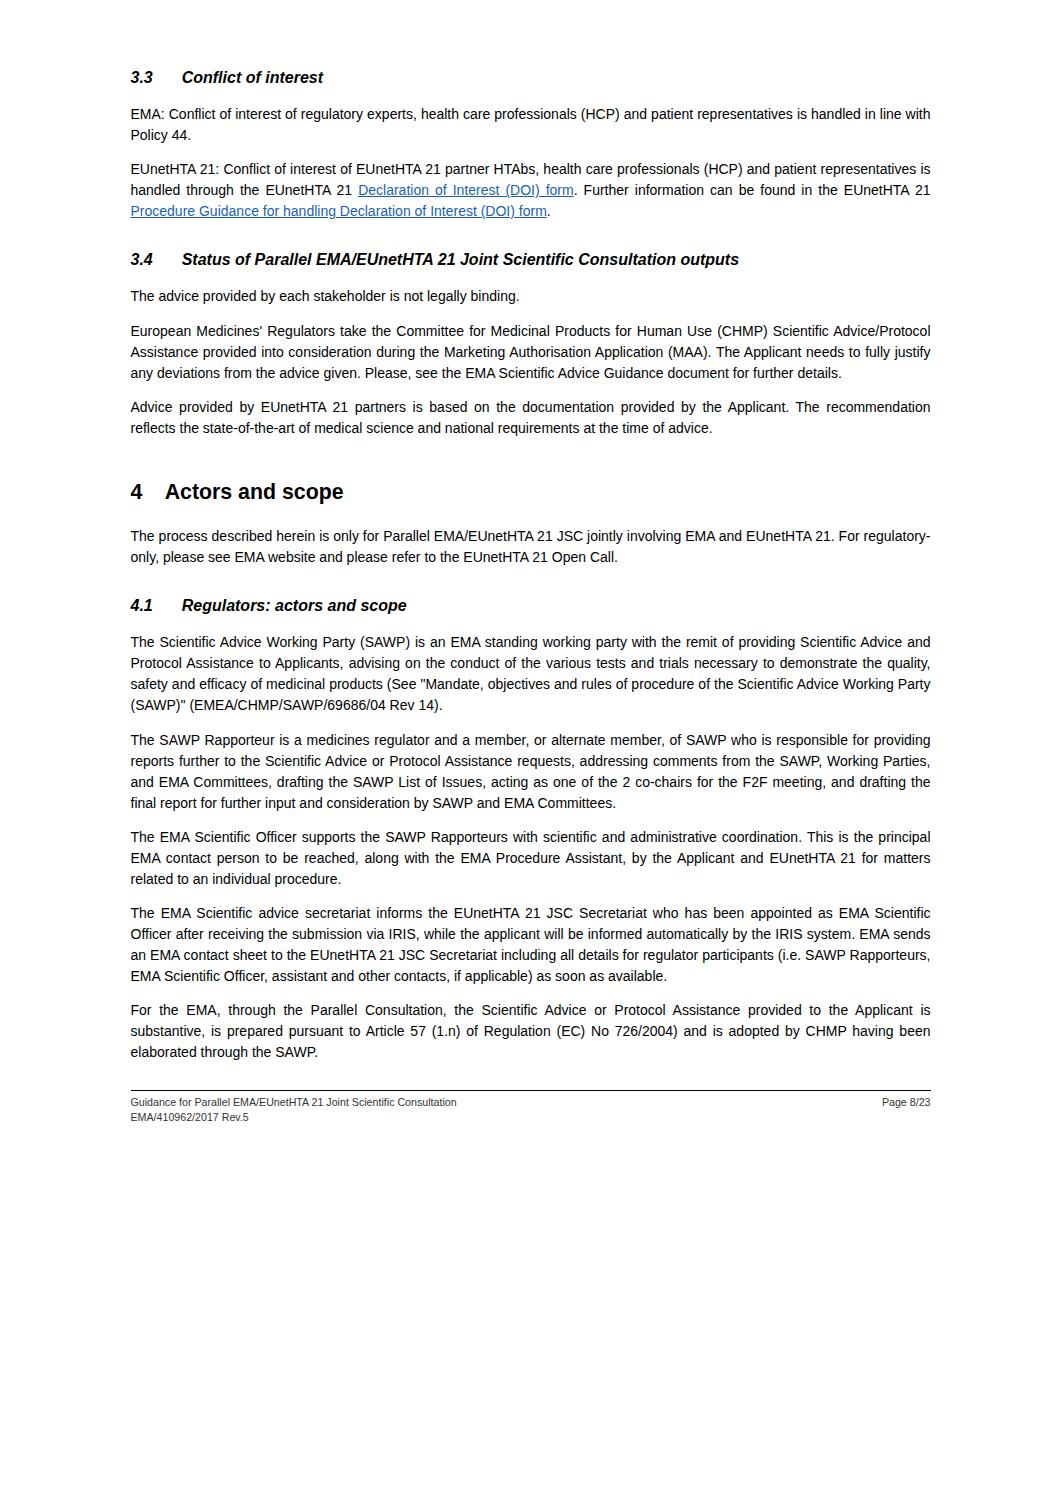3.3 Conflict of interest
EMA: Conflict of interest of regulatory experts, health care professionals (HCP) and patient representatives is handled in line with Policy 44.
EUnetHTA 21: Conflict of interest of EUnetHTA 21 partner HTAbs, health care professionals (HCP) and patient representatives is handled through the EUnetHTA 21 Declaration of Interest (DOI) form. Further information can be found in the EUnetHTA 21 Procedure Guidance for handling Declaration of Interest (DOI) form.
3.4 Status of Parallel EMA/EUnetHTA 21 Joint Scientific Consultation outputs
The advice provided by each stakeholder is not legally binding.
European Medicines' Regulators take the Committee for Medicinal Products for Human Use (CHMP) Scientific Advice/Protocol Assistance provided into consideration during the Marketing Authorisation Application (MAA). The Applicant needs to fully justify any deviations from the advice given. Please, see the EMA Scientific Advice Guidance document for further details.
Advice provided by EUnetHTA 21 partners is based on the documentation provided by the Applicant. The recommendation reflects the state-of-the-art of medical science and national requirements at the time of advice.
4 Actors and scope
The process described herein is only for Parallel EMA/EUnetHTA 21 JSC jointly involving EMA and EUnetHTA 21. For regulatory-only, please see EMA website and please refer to the EUnetHTA 21 Open Call.
4.1 Regulators: actors and scope
The Scientific Advice Working Party (SAWP) is an EMA standing working party with the remit of providing Scientific Advice and Protocol Assistance to Applicants, advising on the conduct of the various tests and trials necessary to demonstrate the quality, safety and efficacy of medicinal products (See "Mandate, objectives and rules of procedure of the Scientific Advice Working Party (SAWP)" (EMEA/CHMP/SAWP/69686/04 Rev 14).
The SAWP Rapporteur is a medicines regulator and a member, or alternate member, of SAWP who is responsible for providing reports further to the Scientific Advice or Protocol Assistance requests, addressing comments from the SAWP, Working Parties, and EMA Committees, drafting the SAWP List of Issues, acting as one of the 2 co-chairs for the F2F meeting, and drafting the final report for further input and consideration by SAWP and EMA Committees.
The EMA Scientific Officer supports the SAWP Rapporteurs with scientific and administrative coordination. This is the principal EMA contact person to be reached, along with the EMA Procedure Assistant, by the Applicant and EUnetHTA 21 for matters related to an individual procedure.
The EMA Scientific advice secretariat informs the EUnetHTA 21 JSC Secretariat who has been appointed as EMA Scientific Officer after receiving the submission via IRIS, while the applicant will be informed automatically by the IRIS system. EMA sends an EMA contact sheet to the EUnetHTA 21 JSC Secretariat including all details for regulator participants (i.e. SAWP Rapporteurs, EMA Scientific Officer, assistant and other contacts, if applicable) as soon as available.
For the EMA, through the Parallel Consultation, the Scientific Advice or Protocol Assistance provided to the Applicant is substantive, is prepared pursuant to Article 57 (1.n) of Regulation (EC) No 726/2004) and is adopted by CHMP having been elaborated through the SAWP.
Guidance for Parallel EMA/EUnetHTA 21 Joint Scientific Consultation
EMA/410962/2017 Rev.5
Page 8/23